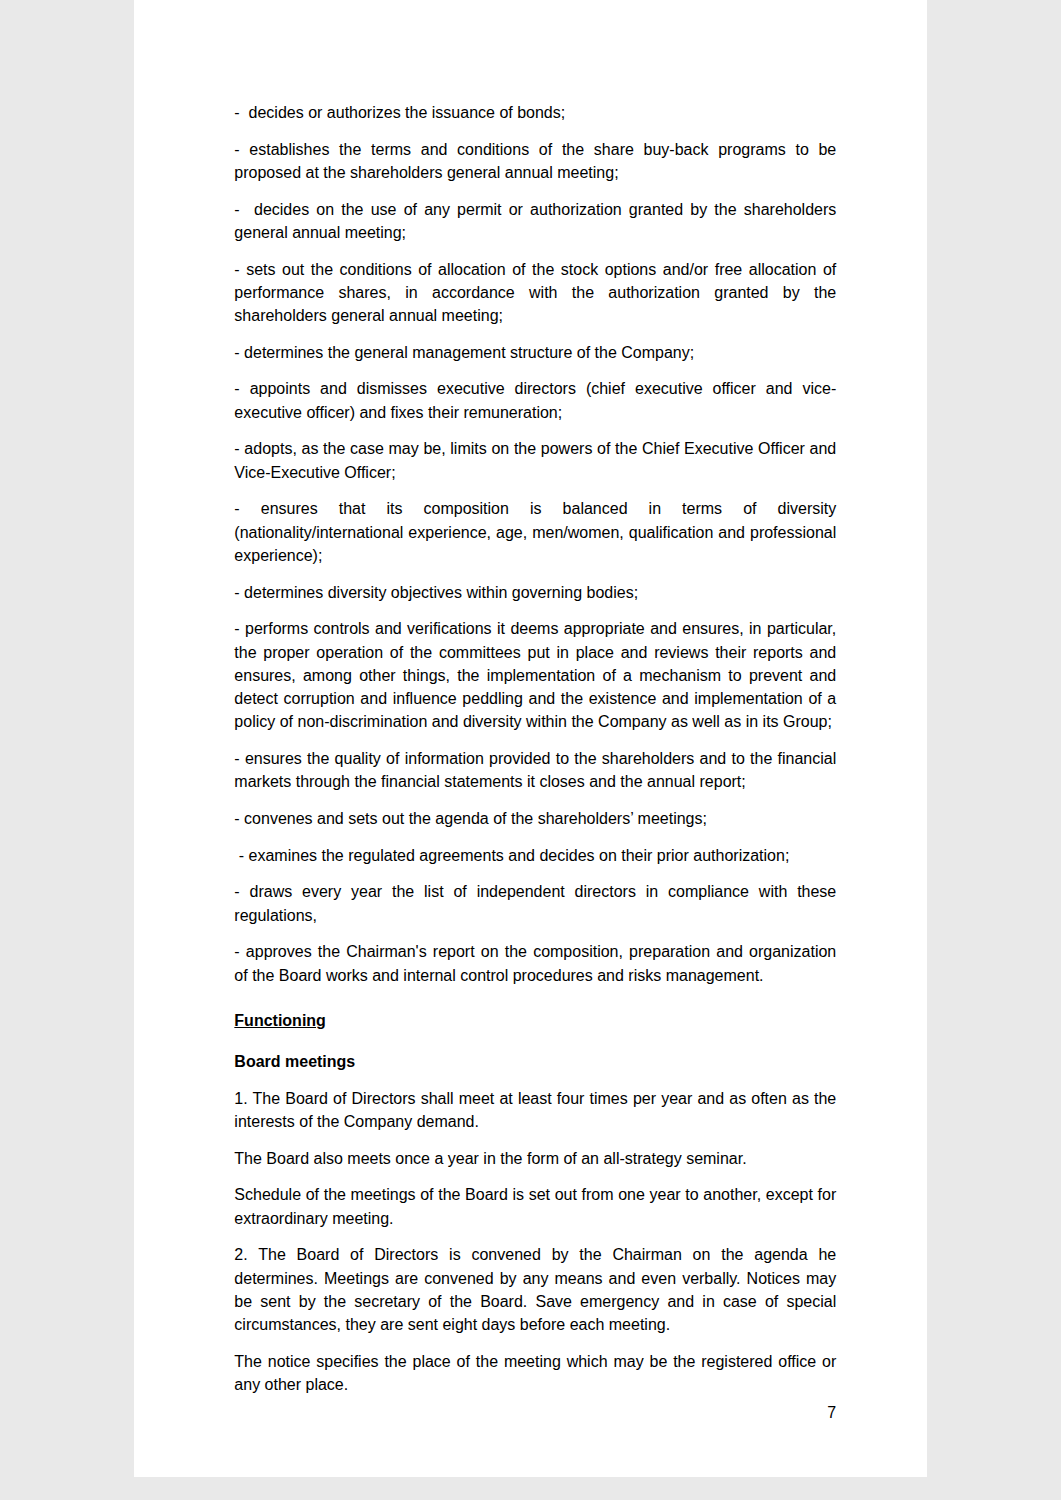- decides or authorizes the issuance of bonds;
- establishes the terms and conditions of the share buy-back programs to be proposed at the shareholders general annual meeting;
- decides on the use of any permit or authorization granted by the shareholders general annual meeting;
- sets out the conditions of allocation of the stock options and/or free allocation of performance shares, in accordance with the authorization granted by the shareholders general annual meeting;
- determines the general management structure of the Company;
- appoints and dismisses executive directors (chief executive officer and vice-executive officer) and fixes their remuneration;
- adopts, as the case may be, limits on the powers of the Chief Executive Officer and Vice-Executive Officer;
- ensures that its composition is balanced in terms of diversity (nationality/international experience, age, men/women, qualification and professional experience);
- determines diversity objectives within governing bodies;
- performs controls and verifications it deems appropriate and ensures, in particular, the proper operation of the committees put in place and reviews their reports and ensures, among other things, the implementation of a mechanism to prevent and detect corruption and influence peddling and the existence and implementation of a policy of non-discrimination and diversity within the Company as well as in its Group;
- ensures the quality of information provided to the shareholders and to the financial markets through the financial statements it closes and the annual report;
- convenes and sets out the agenda of the shareholders’ meetings;
- examines the regulated agreements and decides on their prior authorization;
- draws every year the list of independent directors in compliance with these regulations,
- approves the Chairman's report on the composition, preparation and organization of the Board works and internal control procedures and risks management.
Functioning
Board meetings
1. The Board of Directors shall meet at least four times per year and as often as the interests of the Company demand.
The Board also meets once a year in the form of an all-strategy seminar.
Schedule of the meetings of the Board is set out from one year to another, except for extraordinary meeting.
2. The Board of Directors is convened by the Chairman on the agenda he determines. Meetings are convened by any means and even verbally. Notices may be sent by the secretary of the Board. Save emergency and in case of special circumstances, they are sent eight days before each meeting.
The notice specifies the place of the meeting which may be the registered office or any other place.
7